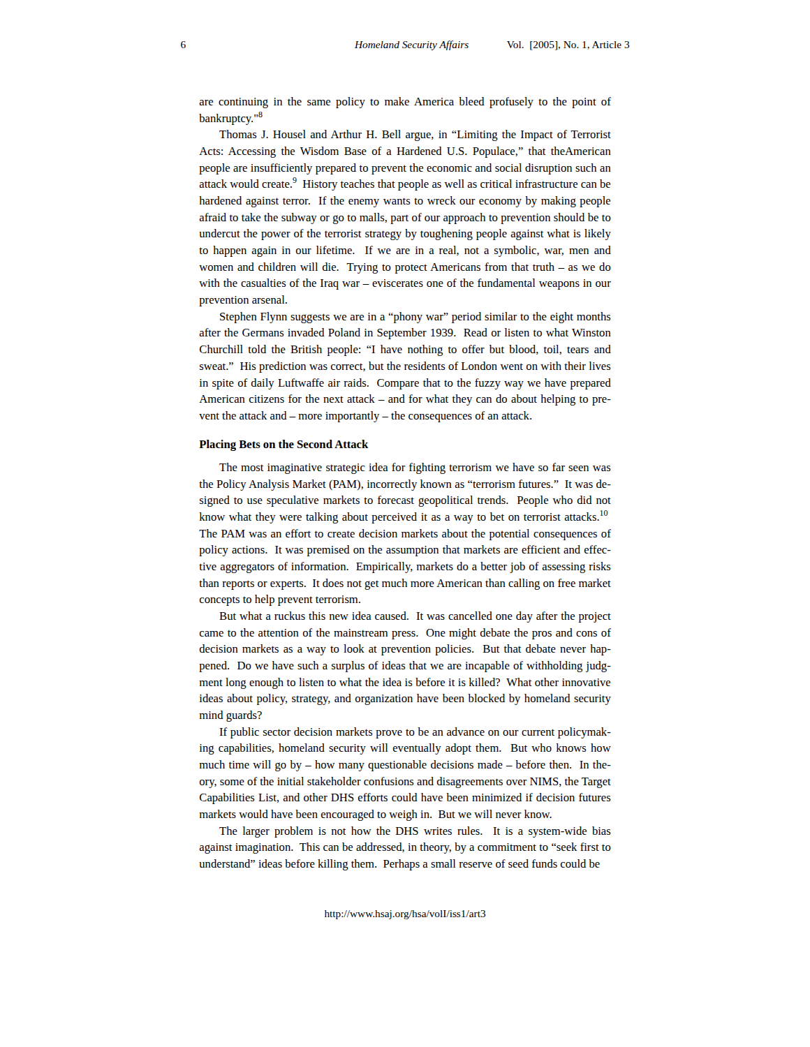6 Homeland Security Affairs Vol. [2005], No. 1, Article 3
are continuing in the same policy to make America bleed profusely to the point of bankruptcy."8
Thomas J. Housel and Arthur H. Bell argue, in “Limiting the Impact of Terrorist Acts: Accessing the Wisdom Base of a Hardened U.S. Populace,” that theAmerican people are insufficiently prepared to prevent the economic and social disruption such an attack would create.9 History teaches that people as well as critical infrastructure can be hardened against terror. If the enemy wants to wreck our economy by making people afraid to take the subway or go to malls, part of our approach to prevention should be to undercut the power of the terrorist strategy by toughening people against what is likely to happen again in our lifetime. If we are in a real, not a symbolic, war, men and women and children will die. Trying to protect Americans from that truth – as we do with the casualties of the Iraq war – eviscerates one of the fundamental weapons in our prevention arsenal.
Stephen Flynn suggests we are in a “phony war” period similar to the eight months after the Germans invaded Poland in September 1939. Read or listen to what Winston Churchill told the British people: “I have nothing to offer but blood, toil, tears and sweat.” His prediction was correct, but the residents of London went on with their lives in spite of daily Luftwaffe air raids. Compare that to the fuzzy way we have prepared American citizens for the next attack – and for what they can do about helping to prevent the attack and – more importantly – the consequences of an attack.
Placing Bets on the Second Attack
The most imaginative strategic idea for fighting terrorism we have so far seen was the Policy Analysis Market (PAM), incorrectly known as “terrorism futures.” It was designed to use speculative markets to forecast geopolitical trends. People who did not know what they were talking about perceived it as a way to bet on terrorist attacks.10 The PAM was an effort to create decision markets about the potential consequences of policy actions. It was premised on the assumption that markets are efficient and effective aggregators of information. Empirically, markets do a better job of assessing risks than reports or experts. It does not get much more American than calling on free market concepts to help prevent terrorism.
But what a ruckus this new idea caused. It was cancelled one day after the project came to the attention of the mainstream press. One might debate the pros and cons of decision markets as a way to look at prevention policies. But that debate never happened. Do we have such a surplus of ideas that we are incapable of withholding judgment long enough to listen to what the idea is before it is killed? What other innovative ideas about policy, strategy, and organization have been blocked by homeland security mind guards?
If public sector decision markets prove to be an advance on our current policymaking capabilities, homeland security will eventually adopt them. But who knows how much time will go by – how many questionable decisions made – before then. In theory, some of the initial stakeholder confusions and disagreements over NIMS, the Target Capabilities List, and other DHS efforts could have been minimized if decision futures markets would have been encouraged to weigh in. But we will never know.
The larger problem is not how the DHS writes rules. It is a system-wide bias against imagination. This can be addressed, in theory, by a commitment to “seek first to understand” ideas before killing them. Perhaps a small reserve of seed funds could be
http://www.hsaj.org/hsa/volI/iss1/art3